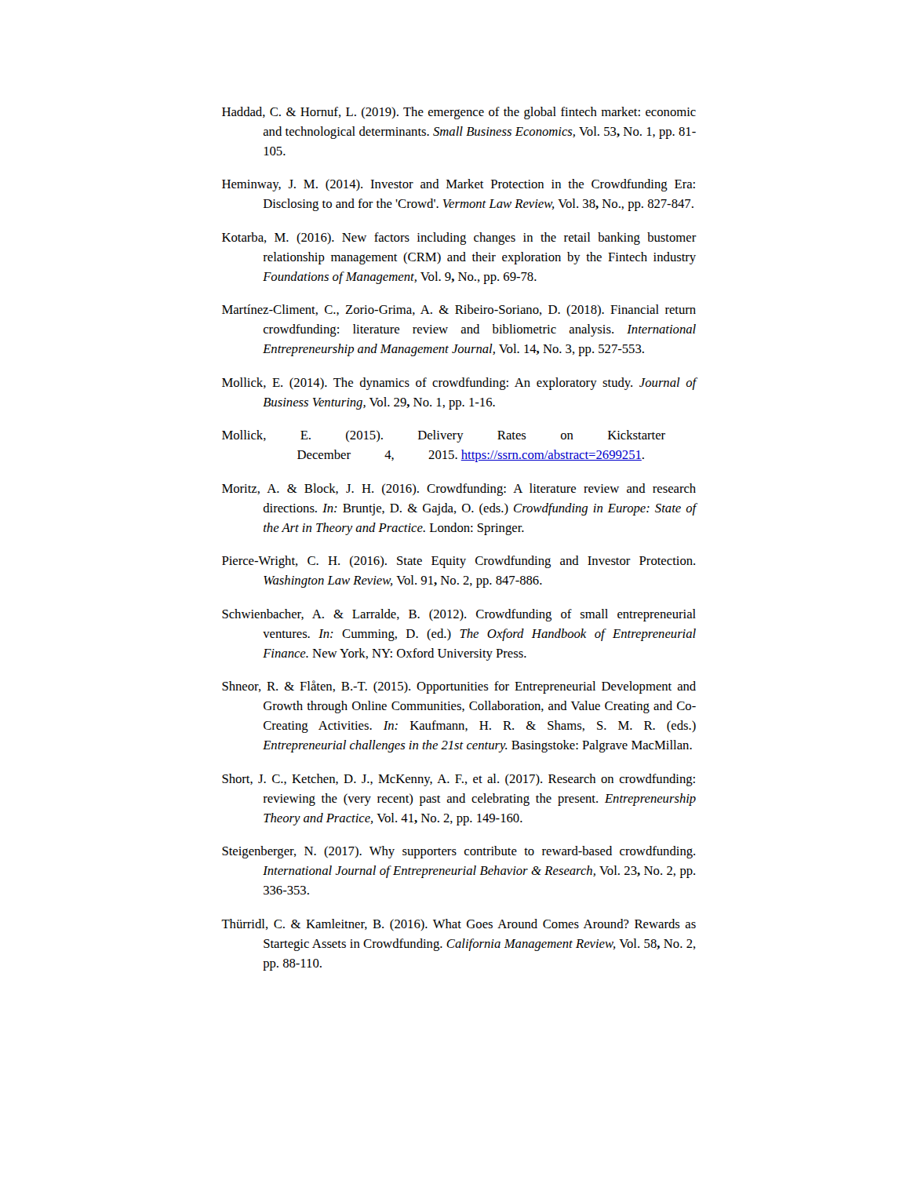Haddad, C. & Hornuf, L. (2019). The emergence of the global fintech market: economic and technological determinants. Small Business Economics, Vol. 53, No. 1, pp. 81-105.
Heminway, J. M. (2014). Investor and Market Protection in the Crowdfunding Era: Disclosing to and for the 'Crowd'. Vermont Law Review, Vol. 38, No., pp. 827-847.
Kotarba, M. (2016). New factors including changes in the retail banking bustomer relationship management (CRM) and their exploration by the Fintech industry Foundations of Management, Vol. 9, No., pp. 69-78.
Martínez-Climent, C., Zorio-Grima, A. & Ribeiro-Soriano, D. (2018). Financial return crowdfunding: literature review and bibliometric analysis. International Entrepreneurship and Management Journal, Vol. 14, No. 3, pp. 527-553.
Mollick, E. (2014). The dynamics of crowdfunding: An exploratory study. Journal of Business Venturing, Vol. 29, No. 1, pp. 1-16.
Mollick, E. (2015). Delivery Rates on Kickstarter December 4, 2015. https://ssrn.com/abstract=2699251.
Moritz, A. & Block, J. H. (2016). Crowdfunding: A literature review and research directions. In: Bruntje, D. & Gajda, O. (eds.) Crowdfunding in Europe: State of the Art in Theory and Practice. London: Springer.
Pierce-Wright, C. H. (2016). State Equity Crowdfunding and Investor Protection. Washington Law Review, Vol. 91, No. 2, pp. 847-886.
Schwienbacher, A. & Larralde, B. (2012). Crowdfunding of small entrepreneurial ventures. In: Cumming, D. (ed.) The Oxford Handbook of Entrepreneurial Finance. New York, NY: Oxford University Press.
Shneor, R. & Flåten, B.-T. (2015). Opportunities for Entrepreneurial Development and Growth through Online Communities, Collaboration, and Value Creating and Co-Creating Activities. In: Kaufmann, H. R. & Shams, S. M. R. (eds.) Entrepreneurial challenges in the 21st century. Basingstoke: Palgrave MacMillan.
Short, J. C., Ketchen, D. J., McKenny, A. F., et al. (2017). Research on crowdfunding: reviewing the (very recent) past and celebrating the present. Entrepreneurship Theory and Practice, Vol. 41, No. 2, pp. 149-160.
Steigenberger, N. (2017). Why supporters contribute to reward-based crowdfunding. International Journal of Entrepreneurial Behavior & Research, Vol. 23, No. 2, pp. 336-353.
Thürridl, C. & Kamleitner, B. (2016). What Goes Around Comes Around? Rewards as Startegic Assets in Crowdfunding. California Management Review, Vol. 58, No. 2, pp. 88-110.